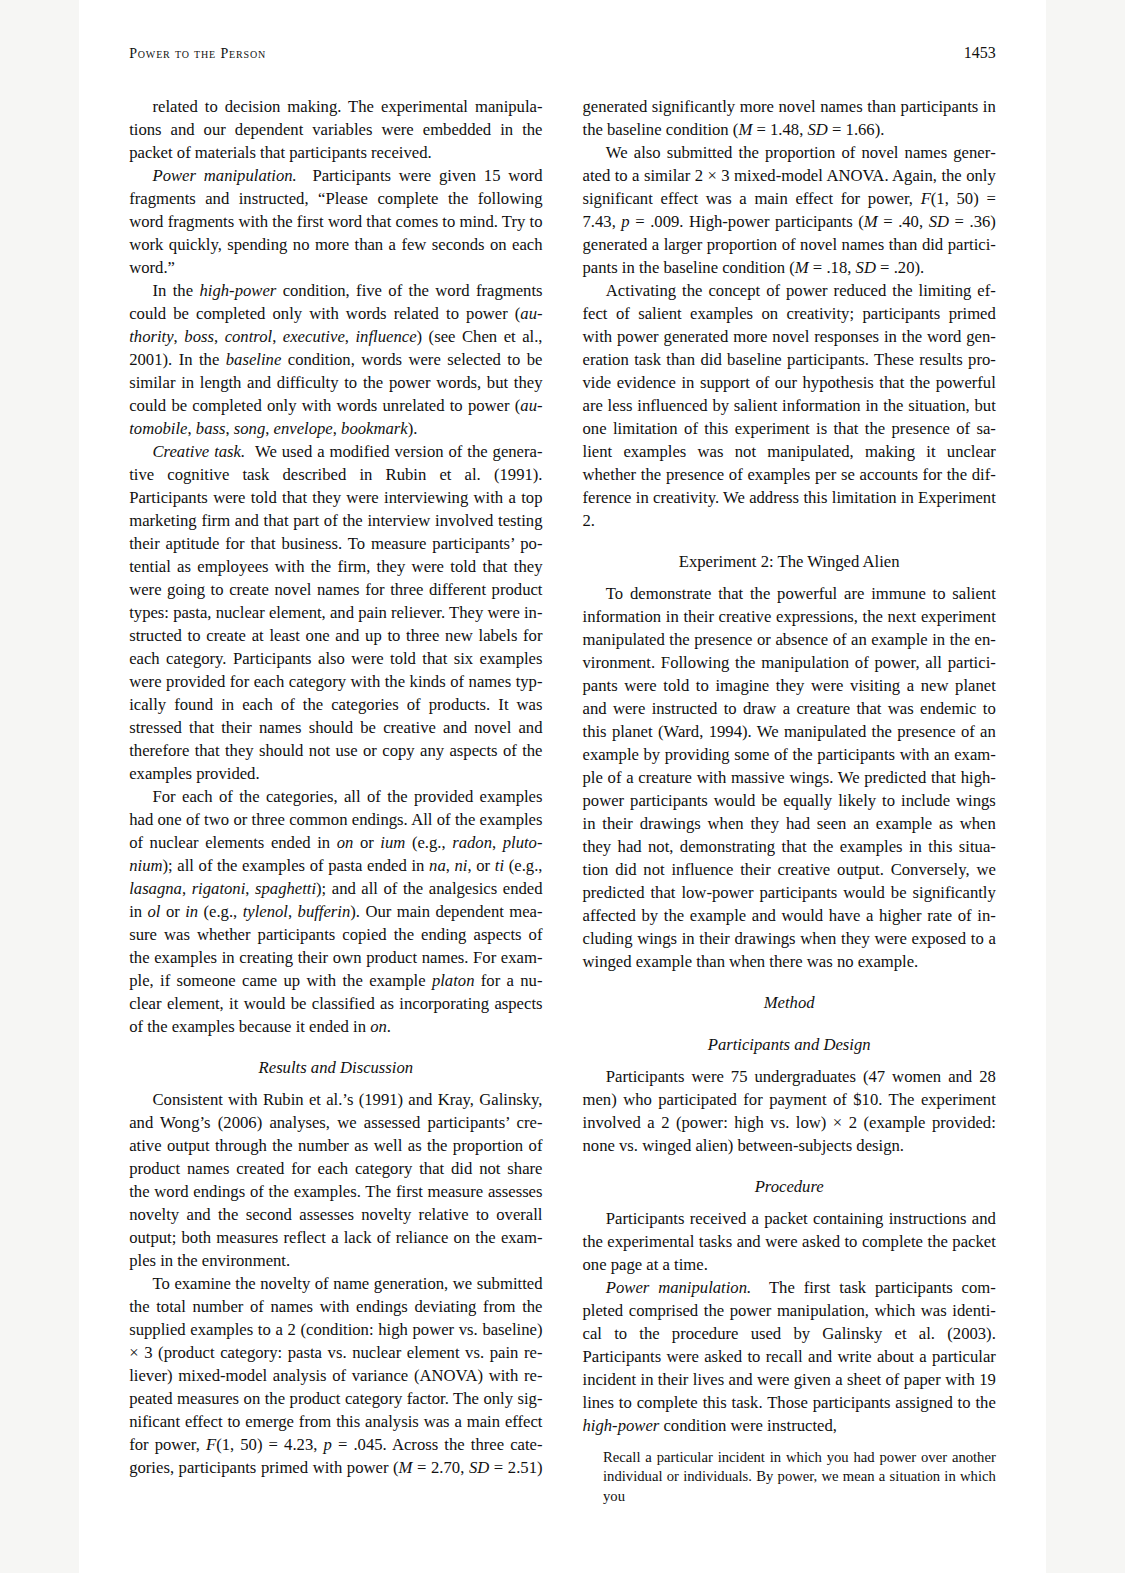Power to the Person 1453
related to decision making. The experimental manipulations and our dependent variables were embedded in the packet of materials that participants received.
Power manipulation. Participants were given 15 word fragments and instructed, “Please complete the following word fragments with the first word that comes to mind. Try to work quickly, spending no more than a few seconds on each word.”
In the high-power condition, five of the word fragments could be completed only with words related to power (authority, boss, control, executive, influence) (see Chen et al., 2001). In the baseline condition, words were selected to be similar in length and difficulty to the power words, but they could be completed only with words unrelated to power (automobile, bass, song, envelope, bookmark).
Creative task. We used a modified version of the generative cognitive task described in Rubin et al. (1991). Participants were told that they were interviewing with a top marketing firm and that part of the interview involved testing their aptitude for that business. To measure participants’ potential as employees with the firm, they were told that they were going to create novel names for three different product types: pasta, nuclear element, and pain reliever. They were instructed to create at least one and up to three new labels for each category. Participants also were told that six examples were provided for each category with the kinds of names typically found in each of the categories of products. It was stressed that their names should be creative and novel and therefore that they should not use or copy any aspects of the examples provided.
For each of the categories, all of the provided examples had one of two or three common endings. All of the examples of nuclear elements ended in on or ium (e.g., radon, plutonium); all of the examples of pasta ended in na, ni, or ti (e.g., lasagna, rigatoni, spaghetti); and all of the analgesics ended in ol or in (e.g., tylenol, bufferin). Our main dependent measure was whether participants copied the ending aspects of the examples in creating their own product names. For example, if someone came up with the example platon for a nuclear element, it would be classified as incorporating aspects of the examples because it ended in on.
Results and Discussion
Consistent with Rubin et al.’s (1991) and Kray, Galinsky, and Wong’s (2006) analyses, we assessed participants’ creative output through the number as well as the proportion of product names created for each category that did not share the word endings of the examples. The first measure assesses novelty and the second assesses novelty relative to overall output; both measures reflect a lack of reliance on the examples in the environment.
To examine the novelty of name generation, we submitted the total number of names with endings deviating from the supplied examples to a 2 (condition: high power vs. baseline) × 3 (product category: pasta vs. nuclear element vs. pain reliever) mixed-model analysis of variance (ANOVA) with repeated measures on the product category factor. The only significant effect to emerge from this analysis was a main effect for power, F(1, 50) = 4.23, p = .045. Across the three categories, participants primed with power (M = 2.70, SD = 2.51) generated significantly more novel names than participants in the baseline condition (M = 1.48, SD = 1.66).
We also submitted the proportion of novel names generated to a similar 2 × 3 mixed-model ANOVA. Again, the only significant effect was a main effect for power, F(1, 50) = 7.43, p = .009. High-power participants (M = .40, SD = .36) generated a larger proportion of novel names than did participants in the baseline condition (M = .18, SD = .20).
Activating the concept of power reduced the limiting effect of salient examples on creativity; participants primed with power generated more novel responses in the word generation task than did baseline participants. These results provide evidence in support of our hypothesis that the powerful are less influenced by salient information in the situation, but one limitation of this experiment is that the presence of salient examples was not manipulated, making it unclear whether the presence of examples per se accounts for the difference in creativity. We address this limitation in Experiment 2.
Experiment 2: The Winged Alien
To demonstrate that the powerful are immune to salient information in their creative expressions, the next experiment manipulated the presence or absence of an example in the environment. Following the manipulation of power, all participants were told to imagine they were visiting a new planet and were instructed to draw a creature that was endemic to this planet (Ward, 1994). We manipulated the presence of an example by providing some of the participants with an example of a creature with massive wings. We predicted that high-power participants would be equally likely to include wings in their drawings when they had seen an example as when they had not, demonstrating that the examples in this situation did not influence their creative output. Conversely, we predicted that low-power participants would be significantly affected by the example and would have a higher rate of including wings in their drawings when they were exposed to a winged example than when there was no example.
Method
Participants and Design
Participants were 75 undergraduates (47 women and 28 men) who participated for payment of $10. The experiment involved a 2 (power: high vs. low) × 2 (example provided: none vs. winged alien) between-subjects design.
Procedure
Participants received a packet containing instructions and the experimental tasks and were asked to complete the packet one page at a time.
Power manipulation. The first task participants completed comprised the power manipulation, which was identical to the procedure used by Galinsky et al. (2003). Participants were asked to recall and write about a particular incident in their lives and were given a sheet of paper with 19 lines to complete this task. Those participants assigned to the high-power condition were instructed,
Recall a particular incident in which you had power over another individual or individuals. By power, we mean a situation in which you